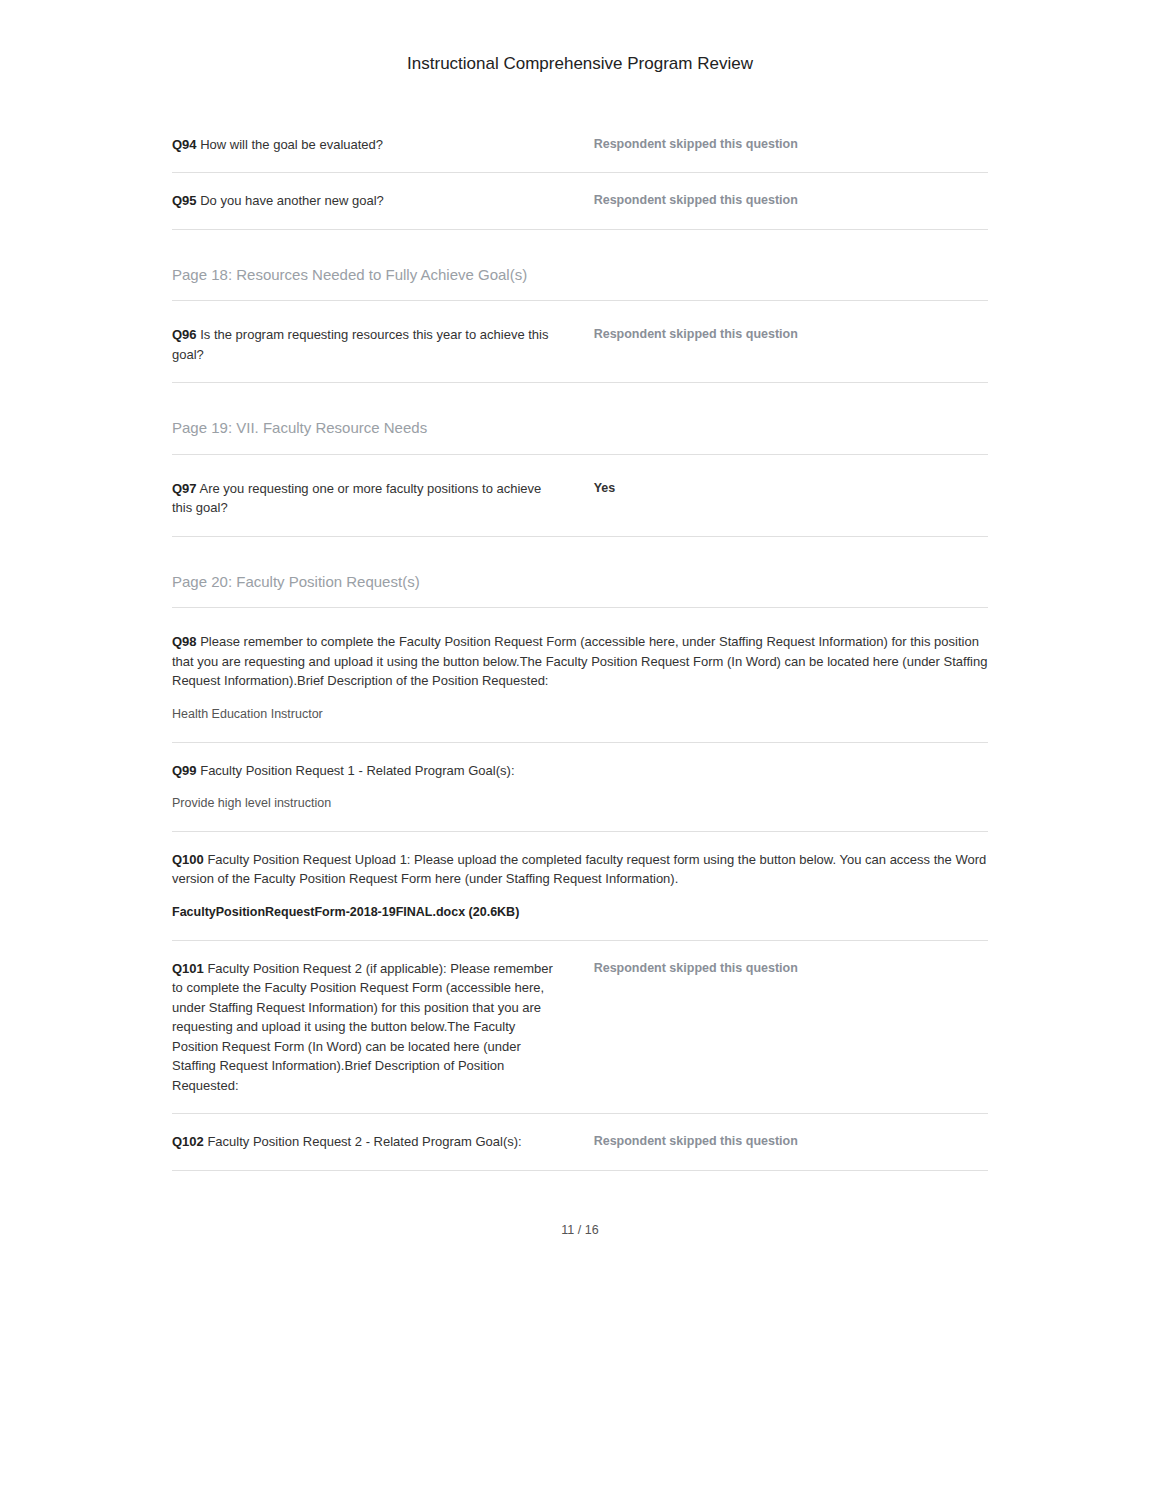Instructional Comprehensive Program Review
Q94 How will the goal be evaluated?
Respondent skipped this question
Q95 Do you have another new goal?
Respondent skipped this question
Page 18: Resources Needed to Fully Achieve Goal(s)
Q96 Is the program requesting resources this year to achieve this goal?
Respondent skipped this question
Page 19: VII. Faculty Resource Needs
Q97 Are you requesting one or more faculty positions to achieve this goal?
Yes
Page 20: Faculty Position Request(s)
Q98 Please remember to complete the Faculty Position Request Form (accessible here, under Staffing Request Information) for this position that you are requesting and upload it using the button below.The Faculty Position Request Form (In Word) can be located here (under Staffing Request Information).Brief Description of the Position Requested:
Health Education Instructor
Q99 Faculty Position Request 1 - Related Program Goal(s):
Provide high level instruction
Q100 Faculty Position Request Upload 1: Please upload the completed faculty request form using the button below. You can access the Word version of the Faculty Position Request Form here (under Staffing Request Information).
FacultyPositionRequestForm-2018-19FINAL.docx (20.6KB)
Q101 Faculty Position Request 2 (if applicable): Please remember to complete the Faculty Position Request Form (accessible here, under Staffing Request Information) for this position that you are requesting and upload it using the button below.The Faculty Position Request Form (In Word) can be located here (under Staffing Request Information).Brief Description of Position Requested:
Respondent skipped this question
Q102 Faculty Position Request 2 - Related Program Goal(s):
Respondent skipped this question
11 / 16